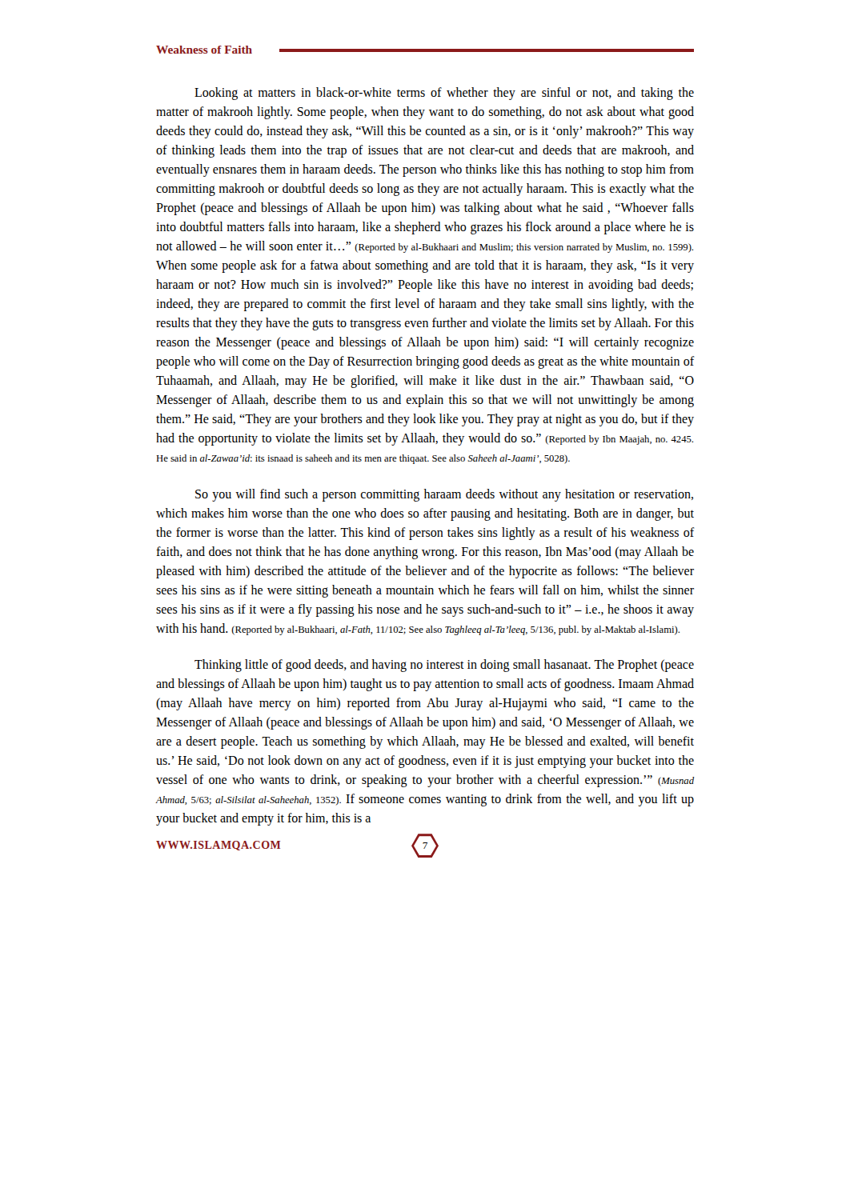Weakness of Faith
Looking at matters in black-or-white terms of whether they are sinful or not, and taking the matter of makrooh lightly. Some people, when they want to do something, do not ask about what good deeds they could do, instead they ask, “Will this be counted as a sin, or is it ‘only’ makrooh?” This way of thinking leads them into the trap of issues that are not clear-cut and deeds that are makrooh, and eventually ensnares them in haraam deeds. The person who thinks like this has nothing to stop him from committing makrooh or doubtful deeds so long as they are not actually haraam. This is exactly what the Prophet (peace and blessings of Allaah be upon him) was talking about what he said , “Whoever falls into doubtful matters falls into haraam, like a shepherd who grazes his flock around a place where he is not allowed – he will soon enter it…” (Reported by al-Bukhaari and Muslim; this version narrated by Muslim, no. 1599). When some people ask for a fatwa about something and are told that it is haraam, they ask, “Is it very haraam or not? How much sin is involved?” People like this have no interest in avoiding bad deeds; indeed, they are prepared to commit the first level of haraam and they take small sins lightly, with the results that they they have the guts to transgress even further and violate the limits set by Allaah. For this reason the Messenger (peace and blessings of Allaah be upon him) said: “I will certainly recognize people who will come on the Day of Resurrection bringing good deeds as great as the white mountain of Tuhaamah, and Allaah, may He be glorified, will make it like dust in the air.” Thawbaan said, “O Messenger of Allaah, describe them to us and explain this so that we will not unwittingly be among them.” He said, “They are your brothers and they look like you. They pray at night as you do, but if they had the opportunity to violate the limits set by Allaah, they would do so.” (Reported by Ibn Maajah, no. 4245. He said in al-Zawaa’id: its isnaad is saheeh and its men are thiqaat. See also Saheeh al-Jaami’, 5028).
So you will find such a person committing haraam deeds without any hesitation or reservation, which makes him worse than the one who does so after pausing and hesitating. Both are in danger, but the former is worse than the latter. This kind of person takes sins lightly as a result of his weakness of faith, and does not think that he has done anything wrong. For this reason, Ibn Mas’ood (may Allaah be pleased with him) described the attitude of the believer and of the hypocrite as follows: “The believer sees his sins as if he were sitting beneath a mountain which he fears will fall on him, whilst the sinner sees his sins as if it were a fly passing his nose and he says such-and-such to it” – i.e., he shoos it away with his hand. (Reported by al-Bukhaari, al-Fath, 11/102; See also Taghleeq al-Ta’leeq, 5/136, publ. by al-Maktab al-Islami).
Thinking little of good deeds, and having no interest in doing small hasanaat. The Prophet (peace and blessings of Allaah be upon him) taught us to pay attention to small acts of goodness. Imaam Ahmad (may Allaah have mercy on him) reported from Abu Juray al-Hujaymi who said, “I came to the Messenger of Allaah (peace and blessings of Allaah be upon him) and said, ‘O Messenger of Allaah, we are a desert people. Teach us something by which Allaah, may He be blessed and exalted, will benefit us.’ He said, ‘Do not look down on any act of goodness, even if it is just emptying your bucket into the vessel of one who wants to drink, or speaking to your brother with a cheerful expression.’” (Musnad Ahmad, 5/63; al-Silsilat al-Saheehah, 1352). If someone comes wanting to drink from the well, and you lift up your bucket and empty it for him, this is a
WWW.ISLAMQA.COM
7